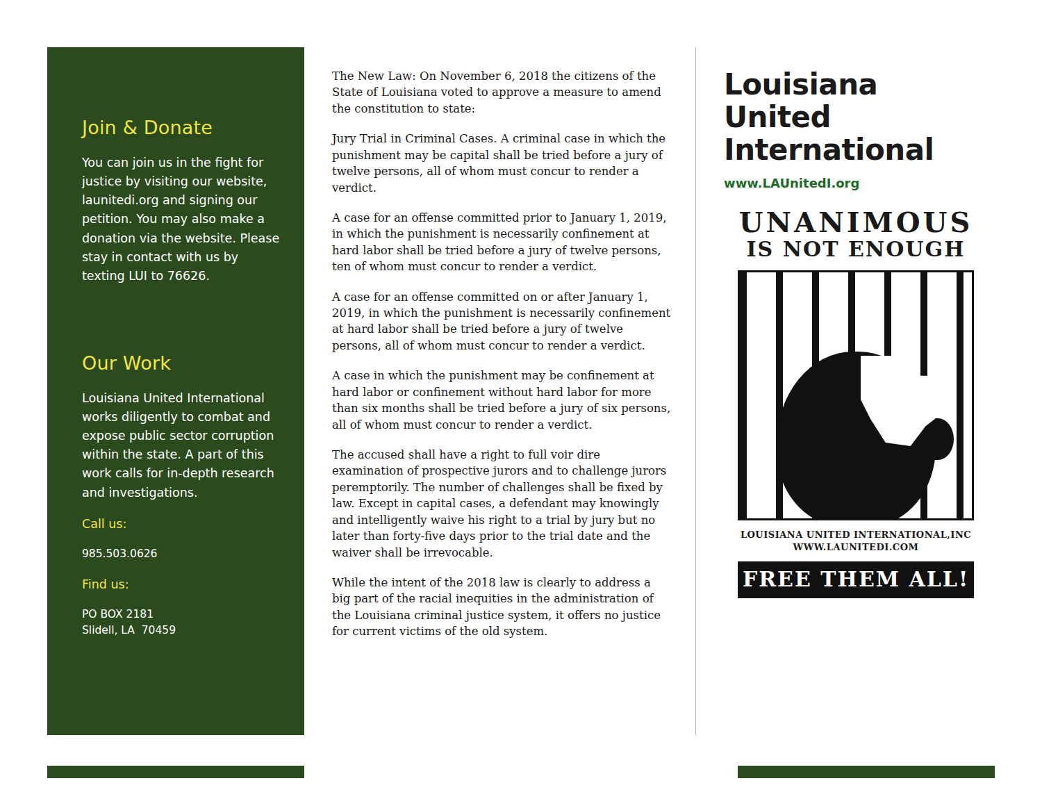Join & Donate
You can join us in the fight for justice by visiting our website, launitedi.org and signing our petition. You may also make a donation via the website. Please stay in contact with us by texting LUI to 76626.
Our Work
Louisiana United International works diligently to combat and expose public sector corruption within the state. A part of this work calls for in-depth research and investigations.
Call us:
985.503.0626
Find us:
PO BOX 2181
Slidell, LA 70459
The New Law: On November 6, 2018 the citizens of the State of Louisiana voted to approve a measure to amend the constitution to state:
Jury Trial in Criminal Cases. A criminal case in which the punishment may be capital shall be tried before a jury of twelve persons, all of whom must concur to render a verdict.
A case for an offense committed prior to January 1, 2019, in which the punishment is necessarily confinement at hard labor shall be tried before a jury of twelve persons, ten of whom must concur to render a verdict.
A case for an offense committed on or after January 1, 2019, in which the punishment is necessarily confinement at hard labor shall be tried before a jury of twelve persons, all of whom must concur to render a verdict.
A case in which the punishment may be confinement at hard labor or confinement without hard labor for more than six months shall be tried before a jury of six persons, all of whom must concur to render a verdict.
The accused shall have a right to full voir dire examination of prospective jurors and to challenge jurors peremptorily. The number of challenges shall be fixed by law. Except in capital cases, a defendant may knowingly and intelligently waive his right to a trial by jury but no later than forty-five days prior to the trial date and the waiver shall be irrevocable.
While the intent of the 2018 law is clearly to address a big part of the racial inequities in the administration of the Louisiana criminal justice system, it offers no justice for current victims of the old system.
Louisiana
United
International
www.LAUnitedI.org
UNANIMOUS
IS NOT ENOUGH
LOUISIANA UNITED INTERNATIONAL,INC
WWW.LAUNITEDI.COM
FREE THEM ALL!